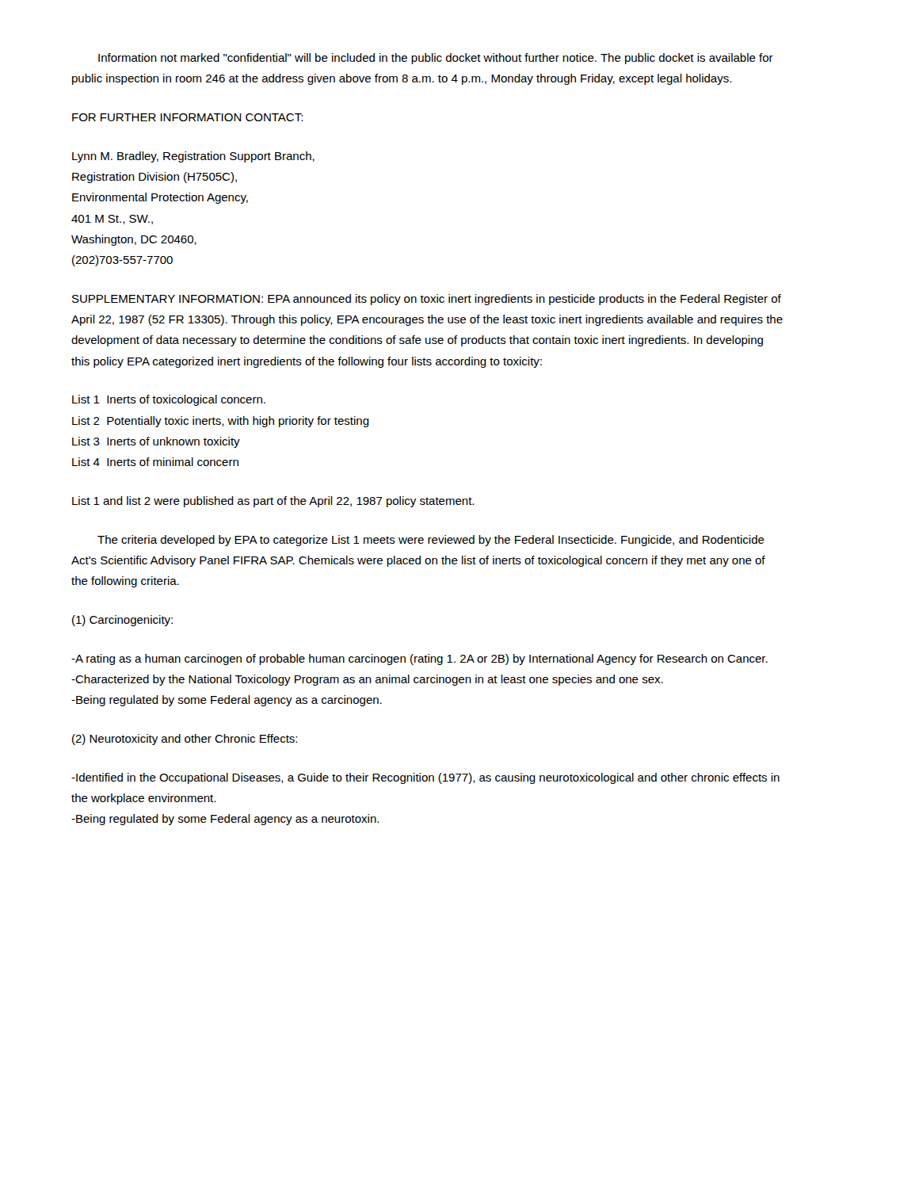Information not marked "confidential" will be included in the public docket without further notice. The public docket is available for public inspection in room 246 at the address given above from 8 a.m. to 4 p.m., Monday through Friday, except legal holidays.
FOR FURTHER INFORMATION CONTACT:
Lynn M. Bradley, Registration Support Branch,
Registration Division (H7505C),
Environmental Protection Agency,
401 M St., SW.,
Washington, DC 20460,
(202)703-557-7700
SUPPLEMENTARY INFORMATION: EPA announced its policy on toxic inert ingredients in pesticide products in the Federal Register of April 22, 1987 (52 FR 13305). Through this policy, EPA encourages the use of the least toxic inert ingredients available and requires the development of data necessary to determine the conditions of safe use of products that contain toxic inert ingredients. In developing this policy EPA categorized inert ingredients of the following four lists according to toxicity:
List 1 Inerts of toxicological concern.
List 2 Potentially toxic inerts, with high priority for testing
List 3 Inerts of unknown toxicity
List 4 Inerts of minimal concern
List 1 and list 2 were published as part of the April 22, 1987 policy statement.
The criteria developed by EPA to categorize List 1 meets were reviewed by the Federal Insecticide. Fungicide, and Rodenticide Act's Scientific Advisory Panel FIFRA SAP. Chemicals were placed on the list of inerts of toxicological concern if they met any one of the following criteria.
(1) Carcinogenicity:
-A rating as a human carcinogen of probable human carcinogen (rating 1. 2A or 2B) by International Agency for Research on Cancer.
-Characterized by the National Toxicology Program as an animal carcinogen in at least one species and one sex.
-Being regulated by some Federal agency as a carcinogen.
(2) Neurotoxicity and other Chronic Effects:
-Identified in the Occupational Diseases, a Guide to their Recognition (1977), as causing neurotoxicological and other chronic effects in the workplace environment.
-Being regulated by some Federal agency as a neurotoxin.